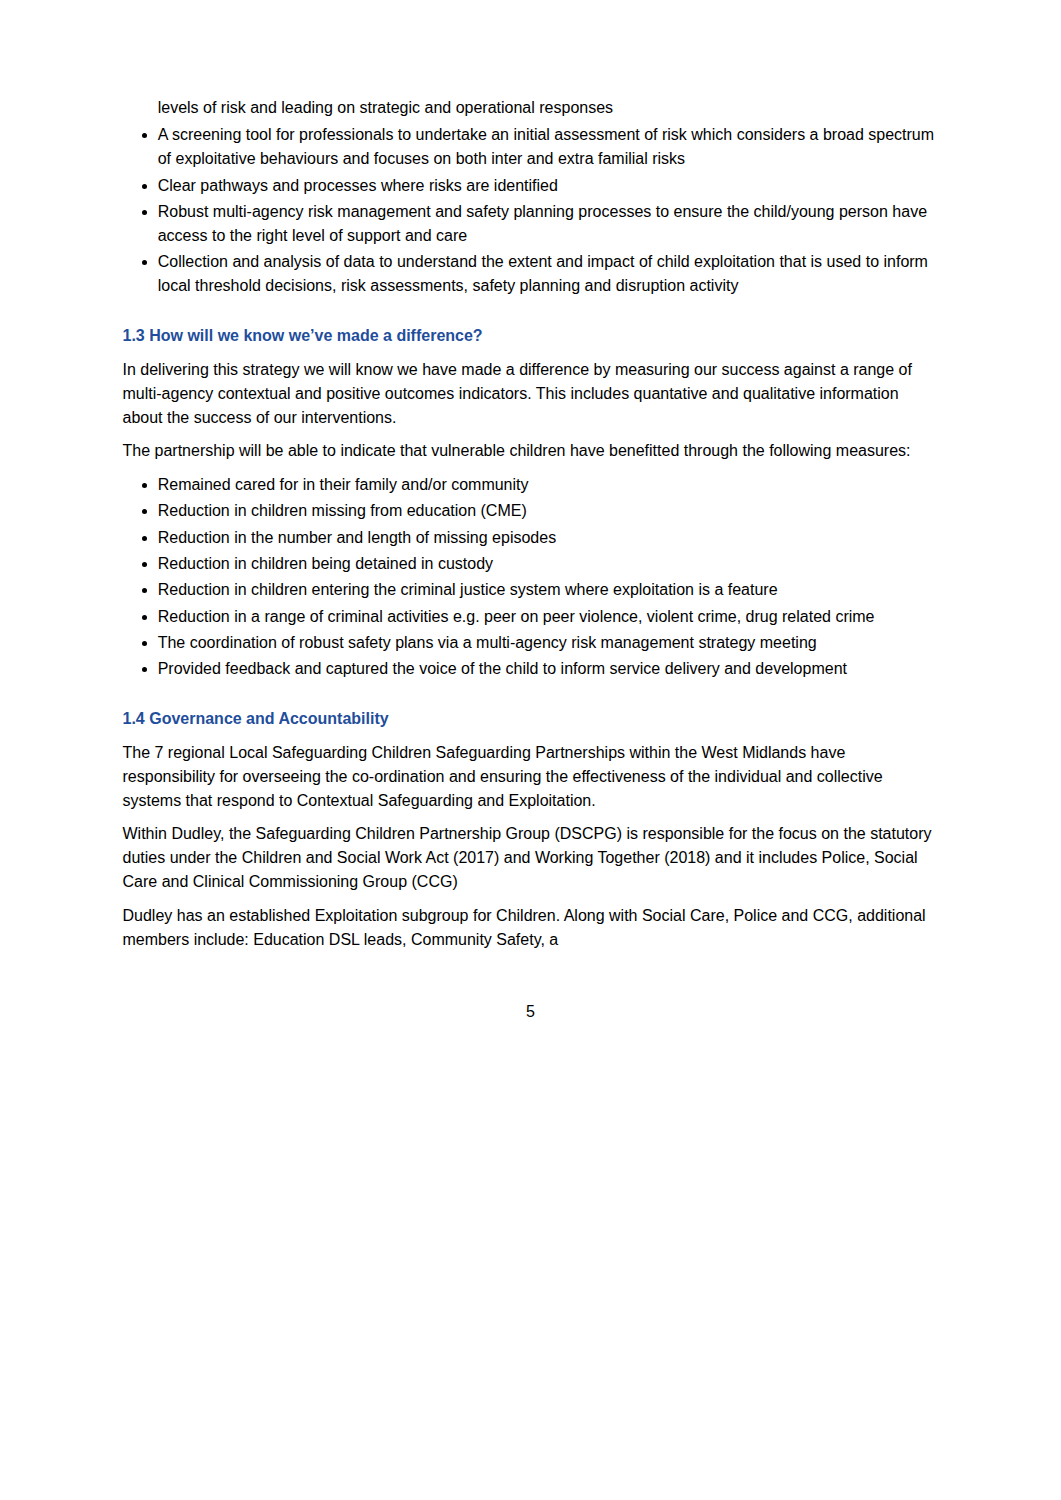levels of risk and leading on strategic and operational responses
A screening tool for professionals to undertake an initial assessment of risk which considers a broad spectrum of exploitative behaviours and focuses on both inter and extra familial risks
Clear pathways and processes where risks are identified
Robust multi-agency risk management and safety planning processes to ensure the child/young person have access to the right level of support and care
Collection and analysis of data to understand the extent and impact of child exploitation that is used to inform local threshold decisions, risk assessments, safety planning and disruption activity
1.3 How will we know we’ve made a difference?
In delivering this strategy we will know we have made a difference by measuring our success against a range of multi-agency contextual and positive outcomes indicators. This includes quantative and qualitative information about the success of our interventions.
The partnership will be able to indicate that vulnerable children have benefitted through the following measures:
Remained cared for in their family and/or community
Reduction in children missing from education (CME)
Reduction in the number and length of missing episodes
Reduction in children being detained in custody
Reduction in children entering the criminal justice system where exploitation is a feature
Reduction in a range of criminal activities e.g. peer on peer violence, violent crime, drug related crime
The coordination of robust safety plans via a multi-agency risk management strategy meeting
Provided feedback and captured the voice of the child to inform service delivery and development
1.4 Governance and Accountability
The 7 regional Local Safeguarding Children Safeguarding Partnerships within the West Midlands have responsibility for overseeing the co-ordination and ensuring the effectiveness of the individual and collective systems that respond to Contextual Safeguarding and Exploitation.
Within Dudley, the Safeguarding Children Partnership Group (DSCPG) is responsible for the focus on the statutory duties under the Children and Social Work Act (2017) and Working Together (2018) and it includes Police, Social Care and Clinical Commissioning Group (CCG)
Dudley has an established Exploitation subgroup for Children. Along with Social Care, Police and CCG, additional members include: Education DSL leads, Community Safety, a
5